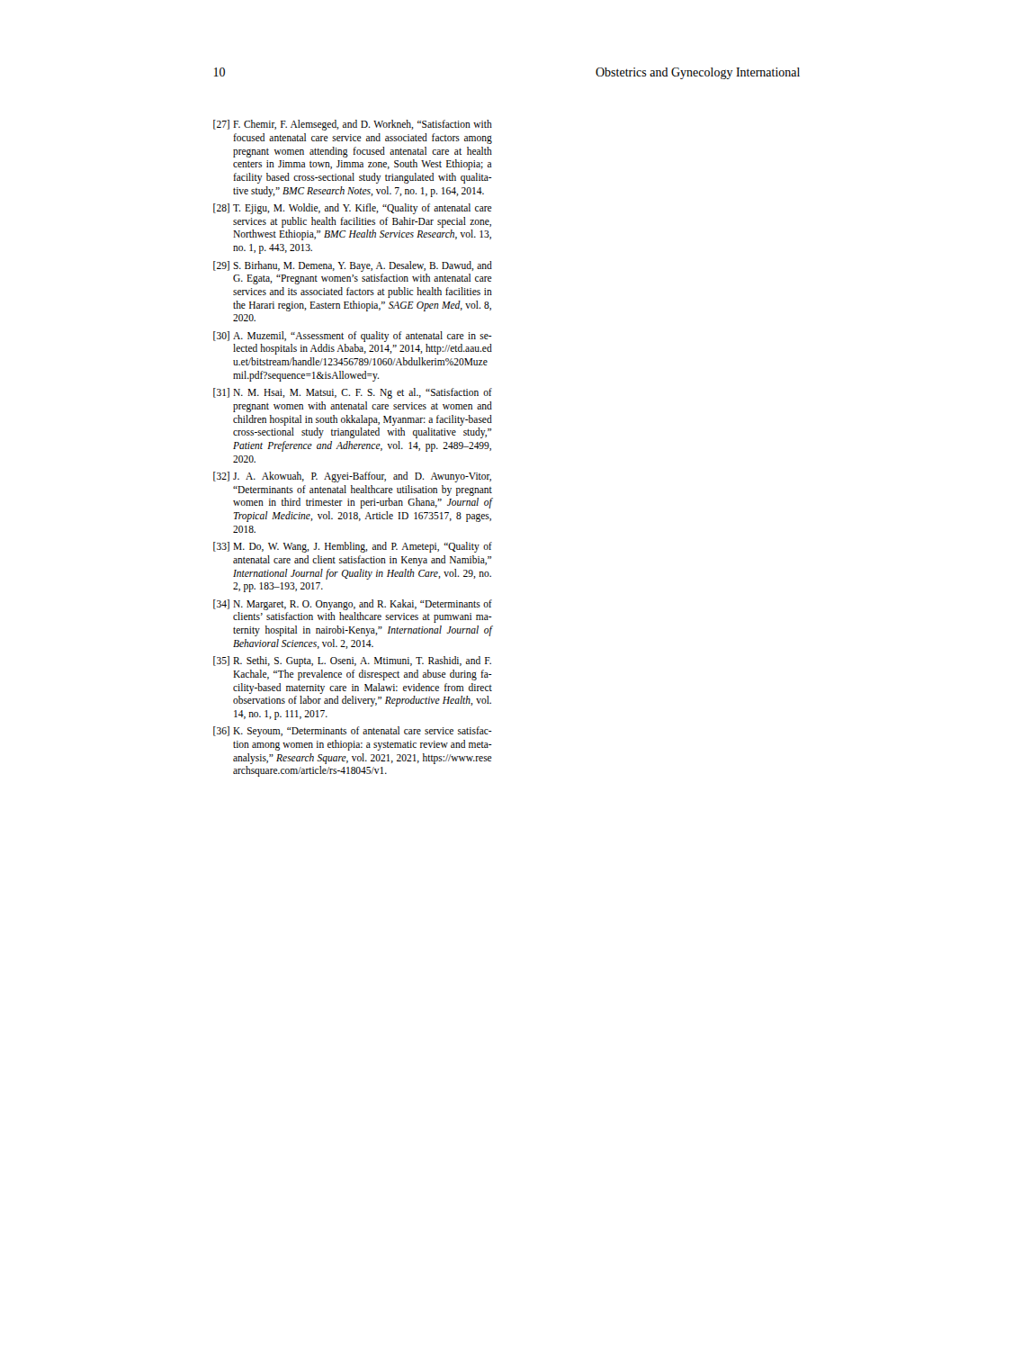10 Obstetrics and Gynecology International
[27] F. Chemir, F. Alemseged, and D. Workneh, “Satisfaction with focused antenatal care service and associated factors among pregnant women attending focused antenatal care at health centers in Jimma town, Jimma zone, South West Ethiopia; a facility based cross-sectional study triangulated with qualitative study,” BMC Research Notes, vol. 7, no. 1, p. 164, 2014.
[28] T. Ejigu, M. Woldie, and Y. Kifle, “Quality of antenatal care services at public health facilities of Bahir-Dar special zone, Northwest Ethiopia,” BMC Health Services Research, vol. 13, no. 1, p. 443, 2013.
[29] S. Birhanu, M. Demena, Y. Baye, A. Desalew, B. Dawud, and G. Egata, “Pregnant women’s satisfaction with antenatal care services and its associated factors at public health facilities in the Harari region, Eastern Ethiopia,” SAGE Open Med, vol. 8, 2020.
[30] A. Muzemil, “Assessment of quality of antenatal care in selected hospitals in Addis Ababa, 2014,” 2014, http://etd.aau.edu.et/bitstream/handle/123456789/1060/Abdulkerim%20Muzemil.pdf?sequence=1&isAllowed=y.
[31] N. M. Hsai, M. Matsui, C. F. S. Ng et al., “Satisfaction of pregnant women with antenatal care services at women and children hospital in south okkalapa, Myanmar: a facility-based cross-sectional study triangulated with qualitative study,” Patient Preference and Adherence, vol. 14, pp. 2489–2499, 2020.
[32] J. A. Akowuah, P. Agyei-Baffour, and D. Awunyo-Vitor, “Determinants of antenatal healthcare utilisation by pregnant women in third trimester in peri-urban Ghana,” Journal of Tropical Medicine, vol. 2018, Article ID 1673517, 8 pages, 2018.
[33] M. Do, W. Wang, J. Hembling, and P. Ametepi, “Quality of antenatal care and client satisfaction in Kenya and Namibia,” International Journal for Quality in Health Care, vol. 29, no. 2, pp. 183–193, 2017.
[34] N. Margaret, R. O. Onyango, and R. Kakai, “Determinants of clients’ satisfaction with healthcare services at pumwani maternity hospital in nairobi-Kenya,” International Journal of Behavioral Sciences, vol. 2, 2014.
[35] R. Sethi, S. Gupta, L. Oseni, A. Mtimuni, T. Rashidi, and F. Kachale, “The prevalence of disrespect and abuse during facility-based maternity care in Malawi: evidence from direct observations of labor and delivery,” Reproductive Health, vol. 14, no. 1, p. 111, 2017.
[36] K. Seyoum, “Determinants of antenatal care service satisfaction among women in ethiopia: a systematic review and meta-analysis,” Research Square, vol. 2021, 2021, https://www.researchsquare.com/article/rs-418045/v1.